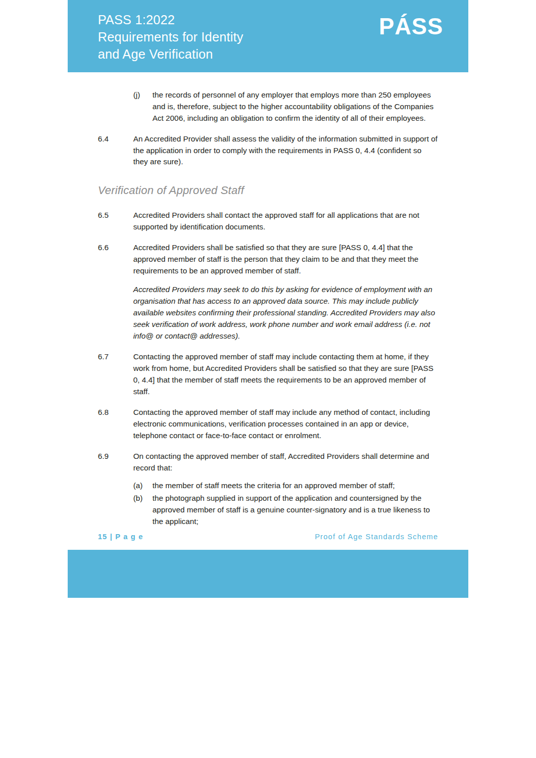PASS 1:2022
Requirements for Identity
and Age Verification
PÁSS
(j)
the records of personnel of any employer that employs more than 250 employees and is, therefore, subject to the higher accountability obligations of the Companies Act 2006, including an obligation to confirm the identity of all of their employees.
6.4
An Accredited Provider shall assess the validity of the information submitted in support of the application in order to comply with the requirements in PASS 0, 4.4 (confident so they are sure).
Verification of Approved Staff
6.5
Accredited Providers shall contact the approved staff for all applications that are not supported by identification documents.
6.6
Accredited Providers shall be satisfied so that they are sure [PASS 0, 4.4] that the approved member of staff is the person that they claim to be and that they meet the requirements to be an approved member of staff.
Accredited Providers may seek to do this by asking for evidence of employment with an organisation that has access to an approved data source. This may include publicly available websites confirming their professional standing. Accredited Providers may also seek verification of work address, work phone number and work email address (i.e. not info@ or contact@ addresses).
6.7
Contacting the approved member of staff may include contacting them at home, if they work from home, but Accredited Providers shall be satisfied so that they are sure [PASS 0, 4.4] that the member of staff meets the requirements to be an approved member of staff.
6.8
Contacting the approved member of staff may include any method of contact, including electronic communications, verification processes contained in an app or device, telephone contact or face-to-face contact or enrolment.
6.9
On contacting the approved member of staff, Accredited Providers shall determine and record that:
(a)
the member of staff meets the criteria for an approved member of staff;
(b)
the photograph supplied in support of the application and countersigned by the approved member of staff is a genuine counter-signatory and is a true likeness to the applicant;
15 | P a g e
Proof of Age Standards Scheme